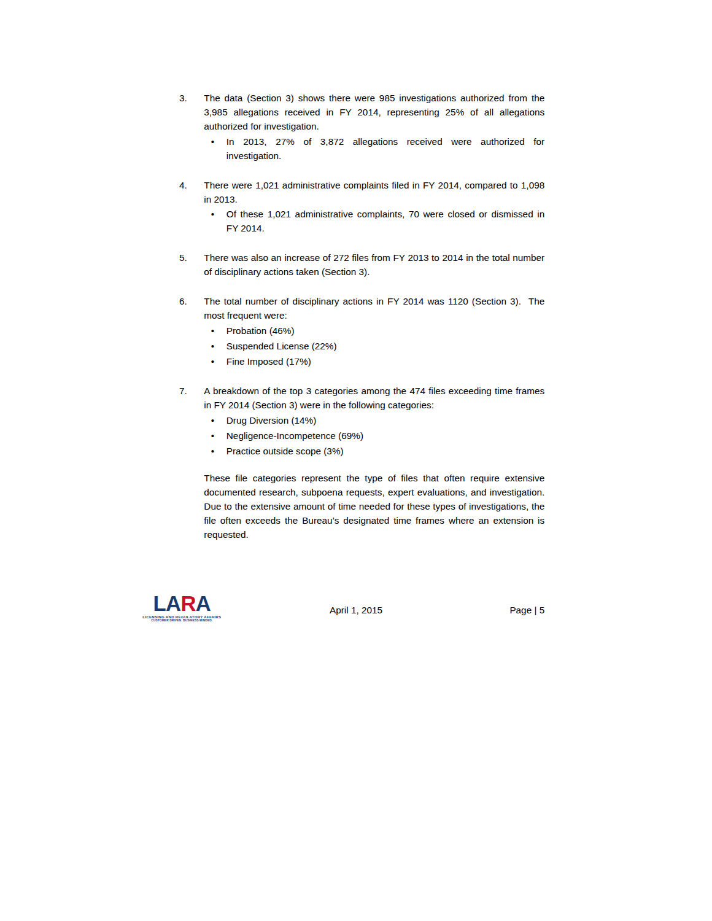The data (Section 3) shows there were 985 investigations authorized from the 3,985 allegations received in FY 2014, representing 25% of all allegations authorized for investigation.
In 2013, 27% of 3,872 allegations received were authorized for investigation.
There were 1,021 administrative complaints filed in FY 2014, compared to 1,098 in 2013.
Of these 1,021 administrative complaints, 70 were closed or dismissed in FY 2014.
There was also an increase of 272 files from FY 2013 to 2014 in the total number of disciplinary actions taken (Section 3).
The total number of disciplinary actions in FY 2014 was 1120 (Section 3). The most frequent were:
Probation (46%)
Suspended License (22%)
Fine Imposed (17%)
A breakdown of the top 3 categories among the 474 files exceeding time frames in FY 2014 (Section 3) were in the following categories:
Drug Diversion (14%)
Negligence-Incompetence (69%)
Practice outside scope (3%)
These file categories represent the type of files that often require extensive documented research, subpoena requests, expert evaluations, and investigation. Due to the extensive amount of time needed for these types of investigations, the file often exceeds the Bureau’s designated time frames where an extension is requested.
LARA LICENSING AND REGULATORY AFFAIRS CUSTOMER DRIVEN. BUSINESS MINDED.
April 1, 2015
Page | 5